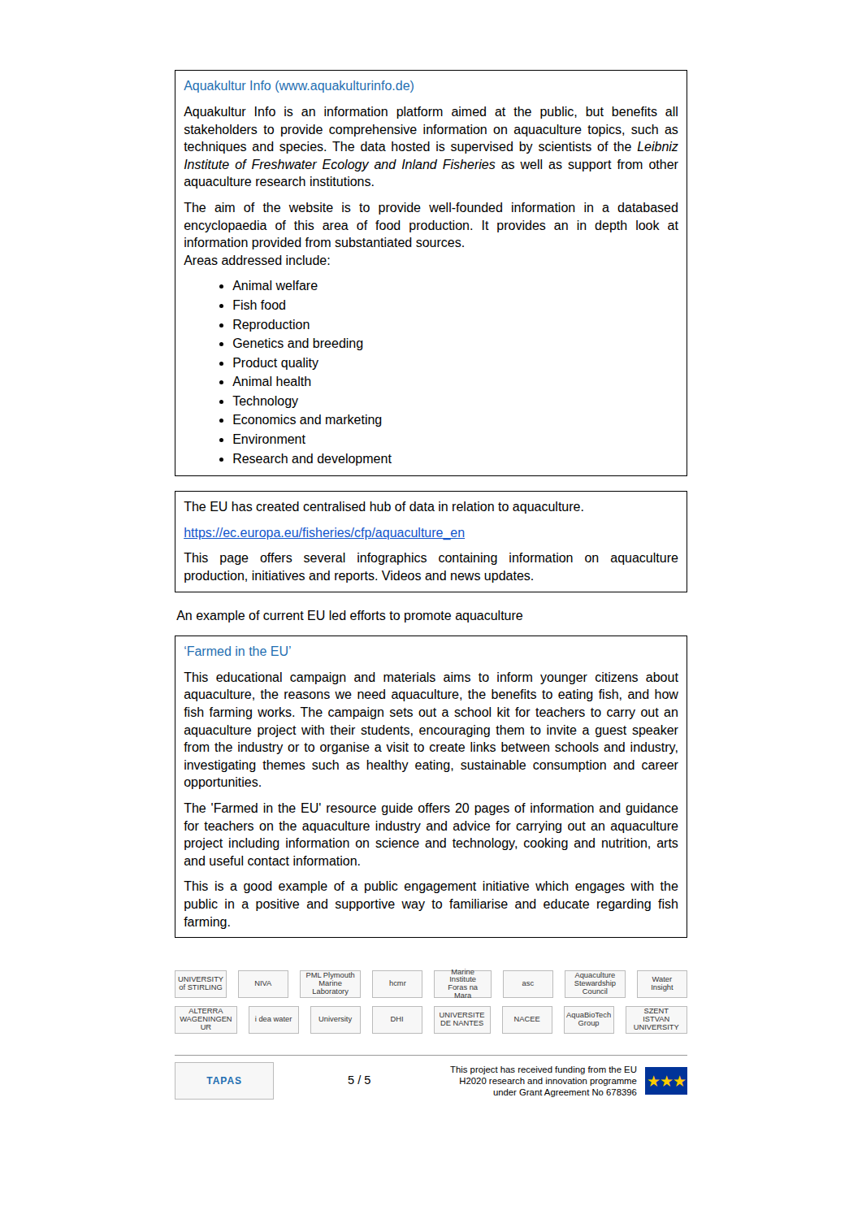Aquakultur Info (www.aquakulturinfo.de)
Aquakultur Info is an information platform aimed at the public, but benefits all stakeholders to provide comprehensive information on aquaculture topics, such as techniques and species. The data hosted is supervised by scientists of the Leibniz Institute of Freshwater Ecology and Inland Fisheries as well as support from other aquaculture research institutions.
The aim of the website is to provide well-founded information in a databased encyclopaedia of this area of food production. It provides an in depth look at information provided from substantiated sources.
Areas addressed include:
Animal welfare
Fish food
Reproduction
Genetics and breeding
Product quality
Animal health
Technology
Economics and marketing
Environment
Research and development
The EU has created centralised hub of data in relation to aquaculture.
https://ec.europa.eu/fisheries/cfp/aquaculture_en
This page offers several infographics containing information on aquaculture production, initiatives and reports. Videos and news updates.
An example of current EU led efforts to promote aquaculture
‘Farmed in the EU’
This educational campaign and materials aims to inform younger citizens about aquaculture, the reasons we need aquaculture, the benefits to eating fish, and how fish farming works. The campaign sets out a school kit for teachers to carry out an aquaculture project with their students, encouraging them to invite a guest speaker from the industry or to organise a visit to create links between schools and industry, investigating themes such as healthy eating, sustainable consumption and career opportunities.
The 'Farmed in the EU' resource guide offers 20 pages of information and guidance for teachers on the aquaculture industry and advice for carrying out an aquaculture project including information on science and technology, cooking and nutrition, arts and useful contact information.
This is a good example of a public engagement initiative which engages with the public in a positive and supportive way to familiarise and educate regarding fish farming.
UNIVERSITY of STIRLING
NIVA
PML Plymouth Marine Laboratory
hcmr
Marine Institute Foras na Mara
asc
Aquaculture Stewardship Council
Water Insight
ALTERRA WAGENINGEN UR
i dea water
University
DHI
UNIVERSITE DE NANTES
NACEE
AquaBioTech Group
SZENT ISTVAN UNIVERSITY
TAPAS
5 / 5
This project has received funding from the EU
H2020 research and innovation programme
under Grant Agreement No 678396
★★★